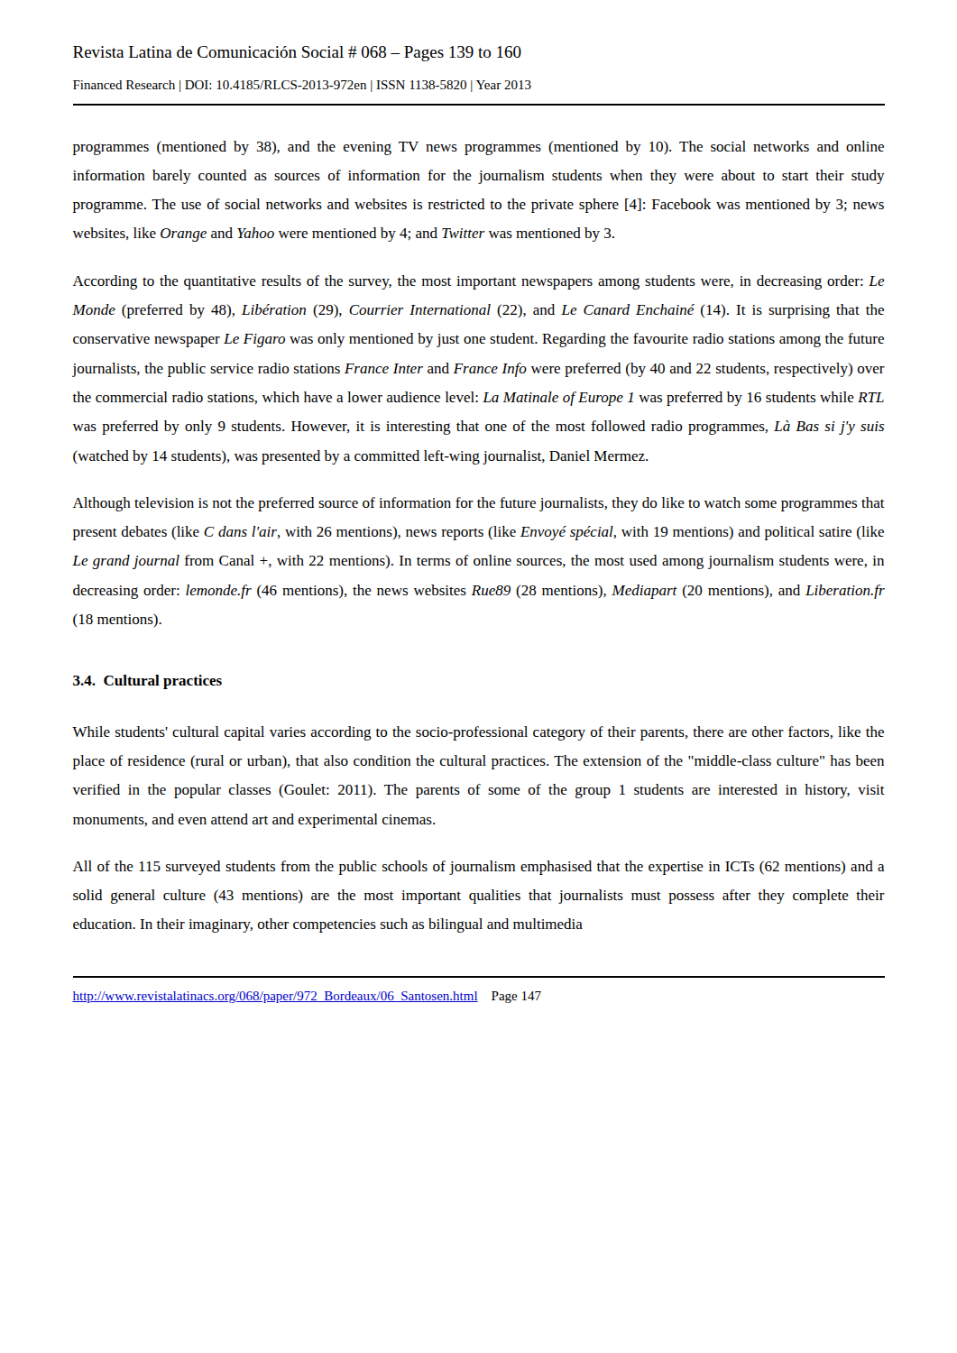Revista Latina de Comunicación Social # 068 – Pages 139 to 160
Financed Research | DOI: 10.4185/RLCS-2013-972en | ISSN 1138-5820 | Year 2013
programmes (mentioned by 38), and the evening TV news programmes (mentioned by 10). The social networks and online information barely counted as sources of information for the journalism students when they were about to start their study programme. The use of social networks and websites is restricted to the private sphere [4]: Facebook was mentioned by 3; news websites, like Orange and Yahoo were mentioned by 4; and Twitter was mentioned by 3.
According to the quantitative results of the survey, the most important newspapers among students were, in decreasing order: Le Monde (preferred by 48), Libération (29), Courrier International (22), and Le Canard Enchainé (14). It is surprising that the conservative newspaper Le Figaro was only mentioned by just one student. Regarding the favourite radio stations among the future journalists, the public service radio stations France Inter and France Info were preferred (by 40 and 22 students, respectively) over the commercial radio stations, which have a lower audience level: La Matinale of Europe 1 was preferred by 16 students while RTL was preferred by only 9 students. However, it is interesting that one of the most followed radio programmes, Là Bas si j'y suis (watched by 14 students), was presented by a committed left-wing journalist, Daniel Mermez.
Although television is not the preferred source of information for the future journalists, they do like to watch some programmes that present debates (like C dans l'air, with 26 mentions), news reports (like Envoyé spécial, with 19 mentions) and political satire (like Le grand journal from Canal +, with 22 mentions). In terms of online sources, the most used among journalism students were, in decreasing order: lemonde.fr (46 mentions), the news websites Rue89 (28 mentions), Mediapart (20 mentions), and Liberation.fr (18 mentions).
3.4. Cultural practices
While students' cultural capital varies according to the socio-professional category of their parents, there are other factors, like the place of residence (rural or urban), that also condition the cultural practices. The extension of the "middle-class culture" has been verified in the popular classes (Goulet: 2011). The parents of some of the group 1 students are interested in history, visit monuments, and even attend art and experimental cinemas.
All of the 115 surveyed students from the public schools of journalism emphasised that the expertise in ICTs (62 mentions) and a solid general culture (43 mentions) are the most important qualities that journalists must possess after they complete their education. In their imaginary, other competencies such as bilingual and multimedia
http://www.revistalatinacs.org/068/paper/972_Bordeaux/06_Santosen.html Page 147